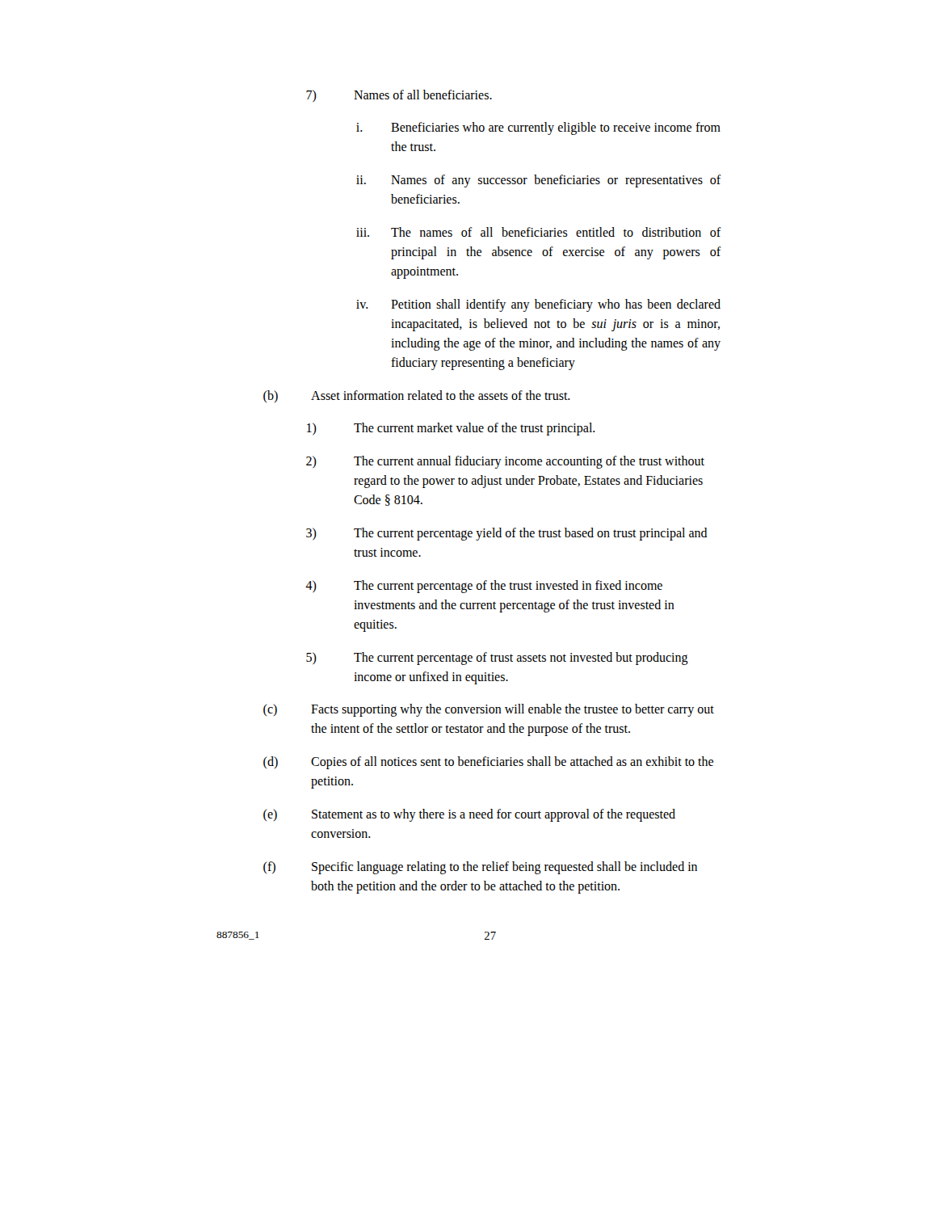7)
Names of all beneficiaries.
i.
Beneficiaries who are currently eligible to receive income from the trust.
ii.
Names of any successor beneficiaries or representatives of beneficiaries.
iii.
The names of all beneficiaries entitled to distribution of principal in the absence of exercise of any powers of appointment.
iv.
Petition shall identify any beneficiary who has been declared incapacitated, is believed not to be sui juris or is a minor, including the age of the minor, and including the names of any fiduciary representing a beneficiary
(b)
Asset information related to the assets of the trust.
1)
The current market value of the trust principal.
2)
The current annual fiduciary income accounting of the trust without regard to the power to adjust under Probate, Estates and Fiduciaries Code § 8104.
3)
The current percentage yield of the trust based on trust principal and trust income.
4)
The current percentage of the trust invested in fixed income investments and the current percentage of the trust invested in equities.
5)
The current percentage of trust assets not invested but producing income or unfixed in equities.
(c)
Facts supporting why the conversion will enable the trustee to better carry out the intent of the settlor or testator and the purpose of the trust.
(d)
Copies of all notices sent to beneficiaries shall be attached as an exhibit to the petition.
(e)
Statement as to why there is a need for court approval of the requested conversion.
(f)
Specific language relating to the relief being requested shall be included in both the petition and the order to be attached to the petition.
887856_1
27